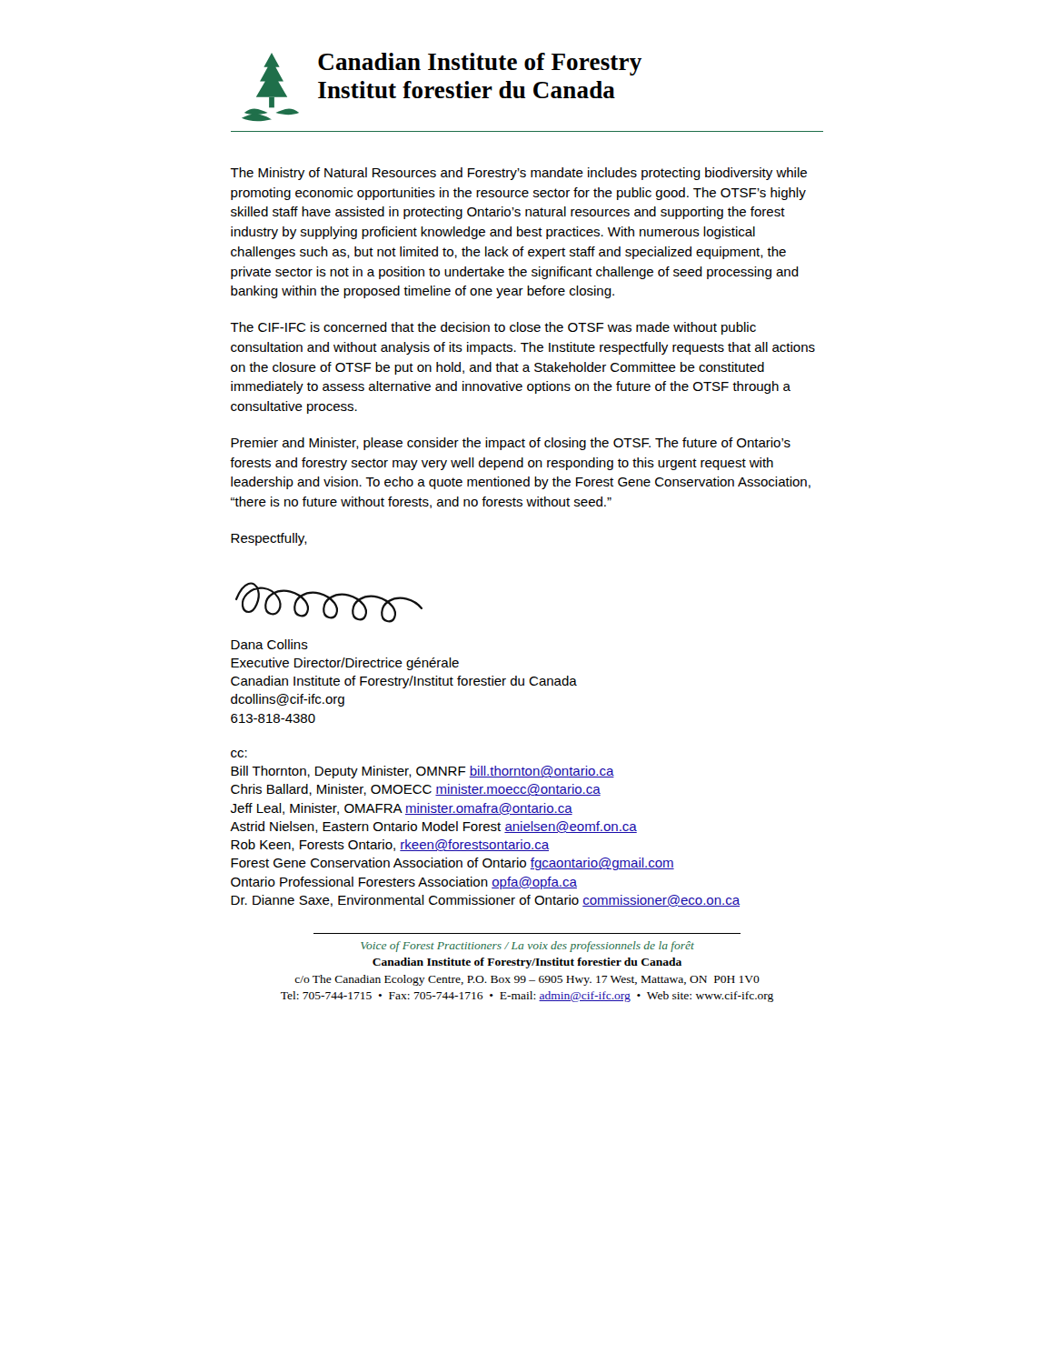Canadian Institute of Forestry
Institut forestier du Canada
The Ministry of Natural Resources and Forestry’s mandate includes protecting biodiversity while promoting economic opportunities in the resource sector for the public good. The OTSF’s highly skilled staff have assisted in protecting Ontario’s natural resources and supporting the forest industry by supplying proficient knowledge and best practices. With numerous logistical challenges such as, but not limited to, the lack of expert staff and specialized equipment, the private sector is not in a position to undertake the significant challenge of seed processing and banking within the proposed timeline of one year before closing.
The CIF-IFC is concerned that the decision to close the OTSF was made without public consultation and without analysis of its impacts. The Institute respectfully requests that all actions on the closure of OTSF be put on hold, and that a Stakeholder Committee be constituted immediately to assess alternative and innovative options on the future of the OTSF through a consultative process.
Premier and Minister, please consider the impact of closing the OTSF. The future of Ontario’s forests and forestry sector may very well depend on responding to this urgent request with leadership and vision. To echo a quote mentioned by the Forest Gene Conservation Association, “there is no future without forests, and no forests without seed.”
Respectfully,
Dana Collins
Executive Director/Directrice générale
Canadian Institute of Forestry/Institut forestier du Canada
dcollins@cif-ifc.org
613-818-4380
cc:
Bill Thornton, Deputy Minister, OMNRF bill.thornton@ontario.ca
Chris Ballard, Minister, OMOECC minister.moecc@ontario.ca
Jeff Leal, Minister, OMAFRA minister.omafra@ontario.ca
Astrid Nielsen, Eastern Ontario Model Forest anielsen@eomf.on.ca
Rob Keen, Forests Ontario, rkeen@forestsontario.ca
Forest Gene Conservation Association of Ontario fgcaontario@gmail.com
Ontario Professional Foresters Association opfa@opfa.ca
Dr. Dianne Saxe, Environmental Commissioner of Ontario commissioner@eco.on.ca
Voice of Forest Practitioners / La voix des professionnels de la forêt
Canadian Institute of Forestry/Institut forestier du Canada
c/o The Canadian Ecology Centre, P.O. Box 99 – 6905 Hwy. 17 West, Mattawa, ON P0H 1V0
Tel: 705-744-1715 • Fax: 705-744-1716 • E-mail: admin@cif-ifc.org • Web site: www.cif-ifc.org